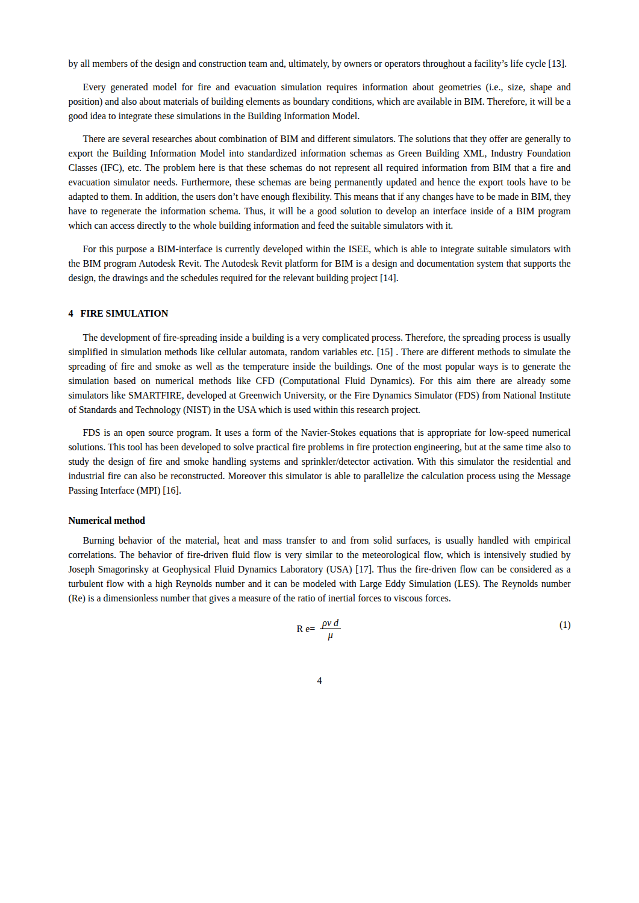by all members of the design and construction team and, ultimately, by owners or operators throughout a facility’s life cycle [13].
Every generated model for fire and evacuation simulation requires information about geometries (i.e., size, shape and position) and also about materials of building elements as boundary conditions, which are available in BIM. Therefore, it will be a good idea to integrate these simulations in the Building Information Model.
There are several researches about combination of BIM and different simulators. The solutions that they offer are generally to export the Building Information Model into standardized information schemas as Green Building XML, Industry Foundation Classes (IFC), etc. The problem here is that these schemas do not represent all required information from BIM that a fire and evacuation simulator needs. Furthermore, these schemas are being permanently updated and hence the export tools have to be adapted to them. In addition, the users don’t have enough flexibility. This means that if any changes have to be made in BIM, they have to regenerate the information schema. Thus, it will be a good solution to develop an interface inside of a BIM program which can access directly to the whole building information and feed the suitable simulators with it.
For this purpose a BIM-interface is currently developed within the ISEE, which is able to integrate suitable simulators with the BIM program Autodesk Revit. The Autodesk Revit platform for BIM is a design and documentation system that supports the design, the drawings and the schedules required for the relevant building project [14].
4 FIRE SIMULATION
The development of fire-spreading inside a building is a very complicated process. Therefore, the spreading process is usually simplified in simulation methods like cellular automata, random variables etc. [15] . There are different methods to simulate the spreading of fire and smoke as well as the temperature inside the buildings. One of the most popular ways is to generate the simulation based on numerical methods like CFD (Computational Fluid Dynamics). For this aim there are already some simulators like SMARTFIRE, developed at Greenwich University, or the Fire Dynamics Simulator (FDS) from National Institute of Standards and Technology (NIST) in the USA which is used within this research project.
FDS is an open source program. It uses a form of the Navier-Stokes equations that is appropriate for low-speed numerical solutions. This tool has been developed to solve practical fire problems in fire protection engineering, but at the same time also to study the design of fire and smoke handling systems and sprinkler/detector activation. With this simulator the residential and industrial fire can also be reconstructed. Moreover this simulator is able to parallelize the calculation process using the Message Passing Interface (MPI) [16].
Numerical method
Burning behavior of the material, heat and mass transfer to and from solid surfaces, is usually handled with empirical correlations. The behavior of fire-driven fluid flow is very similar to the meteorological flow, which is intensively studied by Joseph Smagorinsky at Geophysical Fluid Dynamics Laboratory (USA) [17]. Thus the fire-driven flow can be considered as a turbulent flow with a high Reynolds number and it can be modeled with Large Eddy Simulation (LES). The Reynolds number (Re) is a dimensionless number that gives a measure of the ratio of inertial forces to viscous forces.
R e= ρv d μ
(1)
4